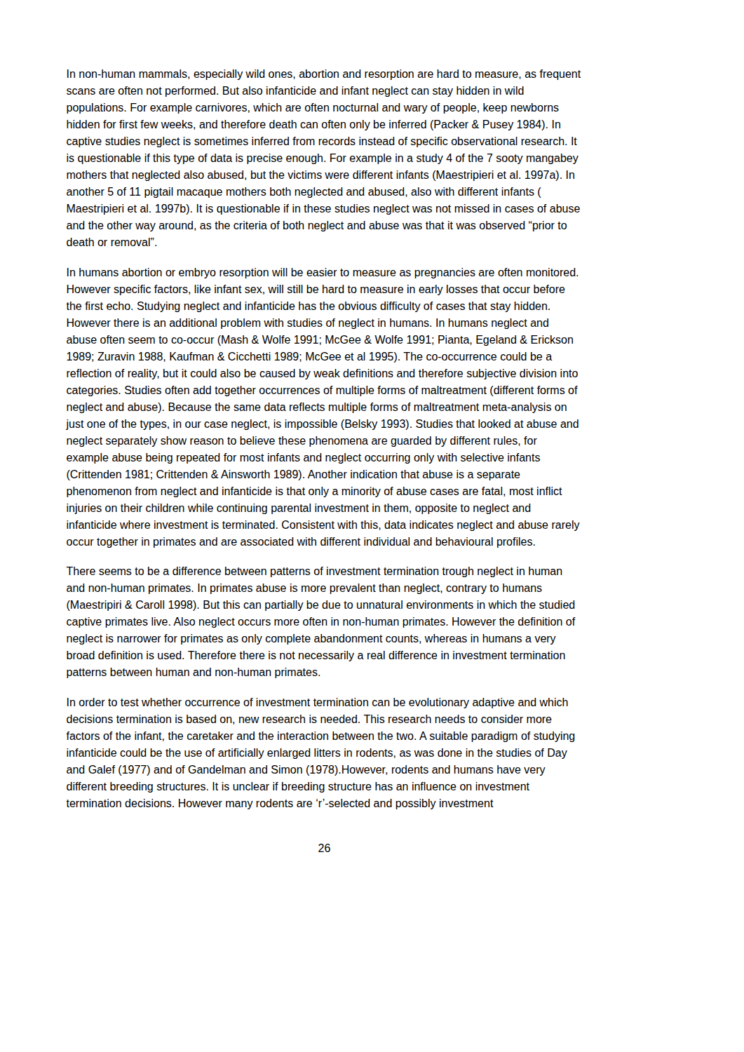In non-human mammals, especially wild ones, abortion and resorption are hard to measure, as frequent scans are often not performed. But also infanticide and infant neglect can stay hidden in wild populations. For example carnivores, which are often nocturnal and wary of people, keep newborns hidden for first few weeks, and therefore death can often only be inferred (Packer & Pusey 1984). In captive studies neglect is sometimes inferred from records instead of specific observational research. It is questionable if this type of data is precise enough. For example in a study 4 of the 7 sooty mangabey mothers that neglected also abused, but the victims were different infants (Maestripieri et al. 1997a). In another 5 of 11 pigtail macaque mothers both neglected and abused, also with different infants ( Maestripieri et al. 1997b). It is questionable if in these studies neglect was not missed in cases of abuse and the other way around, as the criteria of both neglect and abuse was that it was observed “prior to death or removal”.
In humans abortion or embryo resorption will be easier to measure as pregnancies are often monitored. However specific factors, like infant sex, will still be hard to measure in early losses that occur before the first echo. Studying neglect and infanticide has the obvious difficulty of cases that stay hidden. However there is an additional problem with studies of neglect in humans. In humans neglect and abuse often seem to co-occur (Mash & Wolfe 1991; McGee & Wolfe 1991; Pianta, Egeland & Erickson 1989; Zuravin 1988, Kaufman & Cicchetti 1989; McGee et al 1995). The co-occurrence could be a reflection of reality, but it could also be caused by weak definitions and therefore subjective division into categories. Studies often add together occurrences of multiple forms of maltreatment (different forms of neglect and abuse). Because the same data reflects multiple forms of maltreatment meta-analysis on just one of the types, in our case neglect, is impossible (Belsky 1993). Studies that looked at abuse and neglect separately show reason to believe these phenomena are guarded by different rules, for example abuse being repeated for most infants and neglect occurring only with selective infants (Crittenden 1981; Crittenden & Ainsworth 1989). Another indication that abuse is a separate phenomenon from neglect and infanticide is that only a minority of abuse cases are fatal, most inflict injuries on their children while continuing parental investment in them, opposite to neglect and infanticide where investment is terminated. Consistent with this, data indicates neglect and abuse rarely occur together in primates and are associated with different individual and behavioural profiles.
There seems to be a difference between patterns of investment termination trough neglect in human and non-human primates. In primates abuse is more prevalent than neglect, contrary to humans (Maestripiri & Caroll 1998). But this can partially be due to unnatural environments in which the studied captive primates live. Also neglect occurs more often in non-human primates. However the definition of neglect is narrower for primates as only complete abandonment counts, whereas in humans a very broad definition is used. Therefore there is not necessarily a real difference in investment termination patterns between human and non-human primates.
In order to test whether occurrence of investment termination can be evolutionary adaptive and which decisions termination is based on, new research is needed. This research needs to consider more factors of the infant, the caretaker and the interaction between the two. A suitable paradigm of studying infanticide could be the use of artificially enlarged litters in rodents, as was done in the studies of Day and Galef (1977) and of Gandelman and Simon (1978).However, rodents and humans have very different breeding structures. It is unclear if breeding structure has an influence on investment termination decisions. However many rodents are ‘r’-selected and possibly investment
26